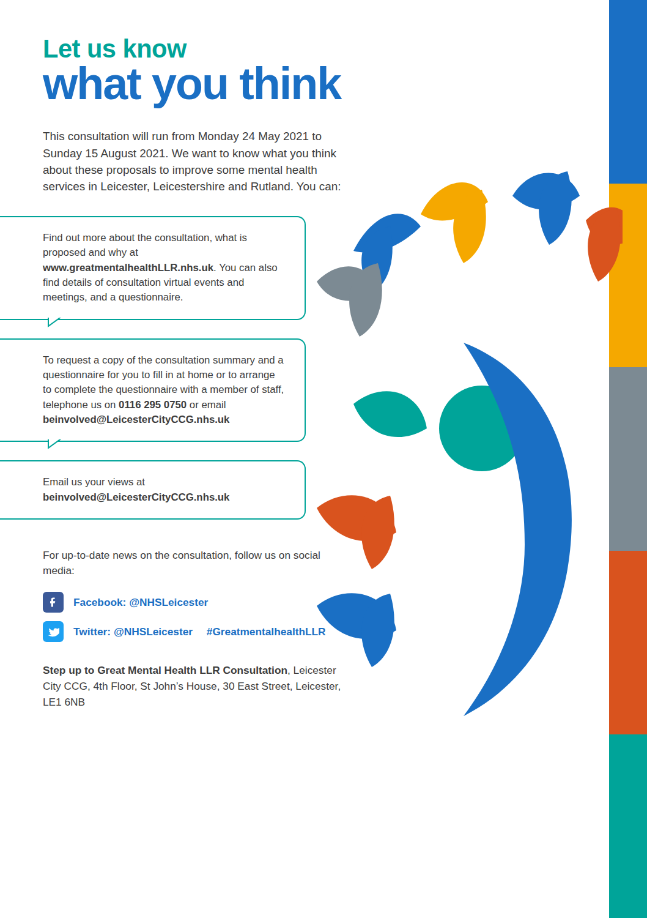Let us know what you think
This consultation will run from Monday 24 May 2021 to Sunday 15 August 2021. We want to know what you think about these proposals to improve some mental health services in Leicester, Leicestershire and Rutland. You can:
Find out more about the consultation, what is proposed and why at www.greatmentalhealthLLR.nhs.uk. You can also find details of consultation virtual events and meetings, and a questionnaire.
To request a copy of the consultation summary and a questionnaire for you to fill in at home or to arrange to complete the questionnaire with a member of staff, telephone us on 0116 295 0750 or email beinvolved@LeicesterCityCCG.nhs.uk
Email us your views at beinvolved@LeicesterCityCCG.nhs.uk
For up-to-date news on the consultation, follow us on social media:
Facebook: @NHSLeicester
Twitter: @NHSLeicester #GreatmentalhealthLLR
Step up to Great Mental Health LLR Consultation, Leicester City CCG, 4th Floor, St John’s House, 30 East Street, Leicester, LE1 6NB